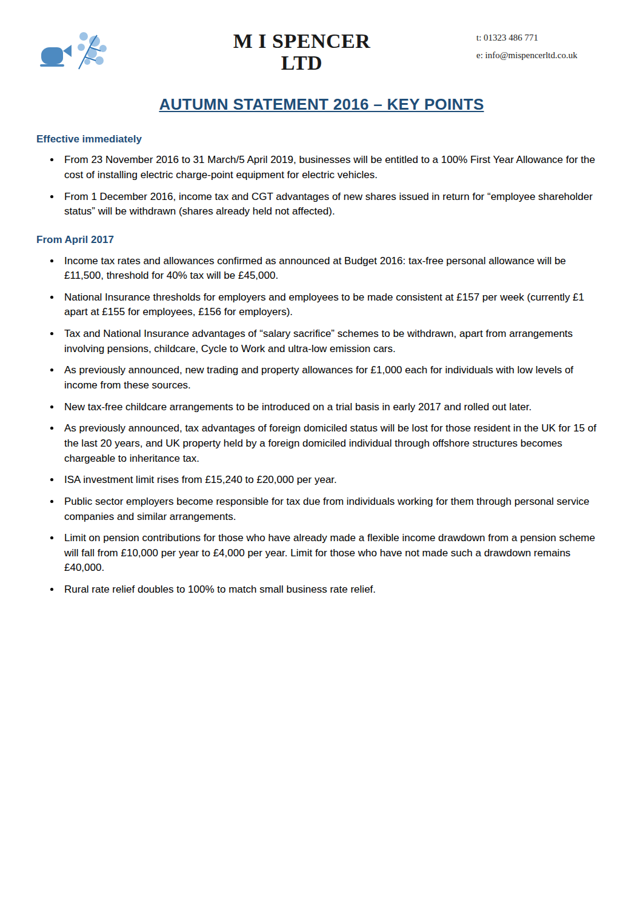M I SPENCER
LTD
t: 01323 486 771
e: info@mispencerltd.co.uk
AUTUMN STATEMENT 2016 – KEY POINTS
Effective immediately
From 23 November 2016 to 31 March/5 April 2019, businesses will be entitled to a 100% First Year Allowance for the cost of installing electric charge-point equipment for electric vehicles.
From 1 December 2016, income tax and CGT advantages of new shares issued in return for “employee shareholder status” will be withdrawn (shares already held not affected).
From April 2017
Income tax rates and allowances confirmed as announced at Budget 2016: tax-free personal allowance will be £11,500, threshold for 40% tax will be £45,000.
National Insurance thresholds for employers and employees to be made consistent at £157 per week (currently £1 apart at £155 for employees, £156 for employers).
Tax and National Insurance advantages of “salary sacrifice” schemes to be withdrawn, apart from arrangements involving pensions, childcare, Cycle to Work and ultra-low emission cars.
As previously announced, new trading and property allowances for £1,000 each for individuals with low levels of income from these sources.
New tax-free childcare arrangements to be introduced on a trial basis in early 2017 and rolled out later.
As previously announced, tax advantages of foreign domiciled status will be lost for those resident in the UK for 15 of the last 20 years, and UK property held by a foreign domiciled individual through offshore structures becomes chargeable to inheritance tax.
ISA investment limit rises from £15,240 to £20,000 per year.
Public sector employers become responsible for tax due from individuals working for them through personal service companies and similar arrangements.
Limit on pension contributions for those who have already made a flexible income drawdown from a pension scheme will fall from £10,000 per year to £4,000 per year. Limit for those who have not made such a drawdown remains £40,000.
Rural rate relief doubles to 100% to match small business rate relief.